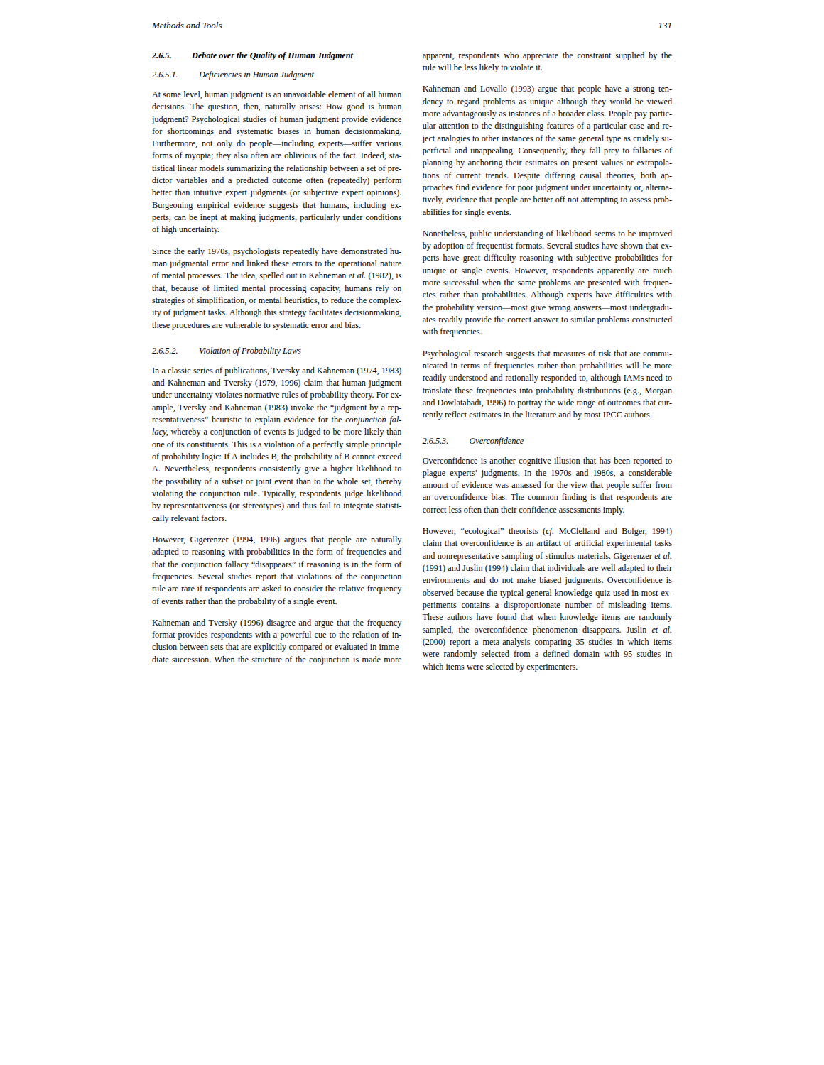Methods and Tools 131
2.6.5. Debate over the Quality of Human Judgment
2.6.5.1. Deficiencies in Human Judgment
At some level, human judgment is an unavoidable element of all human decisions. The question, then, naturally arises: How good is human judgment? Psychological studies of human judgment provide evidence for shortcomings and systematic biases in human decisionmaking. Furthermore, not only do people—including experts—suffer various forms of myopia; they also often are oblivious of the fact. Indeed, statistical linear models summarizing the relationship between a set of predictor variables and a predicted outcome often (repeatedly) perform better than intuitive expert judgments (or subjective expert opinions). Burgeoning empirical evidence suggests that humans, including experts, can be inept at making judgments, particularly under conditions of high uncertainty.
Since the early 1970s, psychologists repeatedly have demonstrated human judgmental error and linked these errors to the operational nature of mental processes. The idea, spelled out in Kahneman et al. (1982), is that, because of limited mental processing capacity, humans rely on strategies of simplification, or mental heuristics, to reduce the complexity of judgment tasks. Although this strategy facilitates decisionmaking, these procedures are vulnerable to systematic error and bias.
2.6.5.2. Violation of Probability Laws
In a classic series of publications, Tversky and Kahneman (1974, 1983) and Kahneman and Tversky (1979, 1996) claim that human judgment under uncertainty violates normative rules of probability theory. For example, Tversky and Kahneman (1983) invoke the “judgment by a representativeness” heuristic to explain evidence for the conjunction fallacy, whereby a conjunction of events is judged to be more likely than one of its constituents. This is a violation of a perfectly simple principle of probability logic: If A includes B, the probability of B cannot exceed A. Nevertheless, respondents consistently give a higher likelihood to the possibility of a subset or joint event than to the whole set, thereby violating the conjunction rule. Typically, respondents judge likelihood by representativeness (or stereotypes) and thus fail to integrate statistically relevant factors.
However, Gigerenzer (1994, 1996) argues that people are naturally adapted to reasoning with probabilities in the form of frequencies and that the conjunction fallacy “disappears” if reasoning is in the form of frequencies. Several studies report that violations of the conjunction rule are rare if respondents are asked to consider the relative frequency of events rather than the probability of a single event.
Kahneman and Tversky (1996) disagree and argue that the frequency format provides respondents with a powerful cue to the relation of inclusion between sets that are explicitly compared or evaluated in immediate succession. When the structure of the conjunction is made more apparent, respondents who appreciate the constraint supplied by the rule will be less likely to violate it.
Kahneman and Lovallo (1993) argue that people have a strong tendency to regard problems as unique although they would be viewed more advantageously as instances of a broader class. People pay particular attention to the distinguishing features of a particular case and reject analogies to other instances of the same general type as crudely superficial and unappealing. Consequently, they fall prey to fallacies of planning by anchoring their estimates on present values or extrapolations of current trends. Despite differing causal theories, both approaches find evidence for poor judgment under uncertainty or, alternatively, evidence that people are better off not attempting to assess probabilities for single events.
Nonetheless, public understanding of likelihood seems to be improved by adoption of frequentist formats. Several studies have shown that experts have great difficulty reasoning with subjective probabilities for unique or single events. However, respondents apparently are much more successful when the same problems are presented with frequencies rather than probabilities. Although experts have difficulties with the probability version—most give wrong answers—most undergraduates readily provide the correct answer to similar problems constructed with frequencies.
Psychological research suggests that measures of risk that are communicated in terms of frequencies rather than probabilities will be more readily understood and rationally responded to, although IAMs need to translate these frequencies into probability distributions (e.g., Morgan and Dowlatabadi, 1996) to portray the wide range of outcomes that currently reflect estimates in the literature and by most IPCC authors.
2.6.5.3. Overconfidence
Overconfidence is another cognitive illusion that has been reported to plague experts’ judgments. In the 1970s and 1980s, a considerable amount of evidence was amassed for the view that people suffer from an overconfidence bias. The common finding is that respondents are correct less often than their confidence assessments imply.
However, “ecological” theorists (cf. McClelland and Bolger, 1994) claim that overconfidence is an artifact of artificial experimental tasks and nonrepresentative sampling of stimulus materials. Gigerenzer et al. (1991) and Juslin (1994) claim that individuals are well adapted to their environments and do not make biased judgments. Overconfidence is observed because the typical general knowledge quiz used in most experiments contains a disproportionate number of misleading items. These authors have found that when knowledge items are randomly sampled, the overconfidence phenomenon disappears. Juslin et al. (2000) report a meta-analysis comparing 35 studies in which items were randomly selected from a defined domain with 95 studies in which items were selected by experimenters.